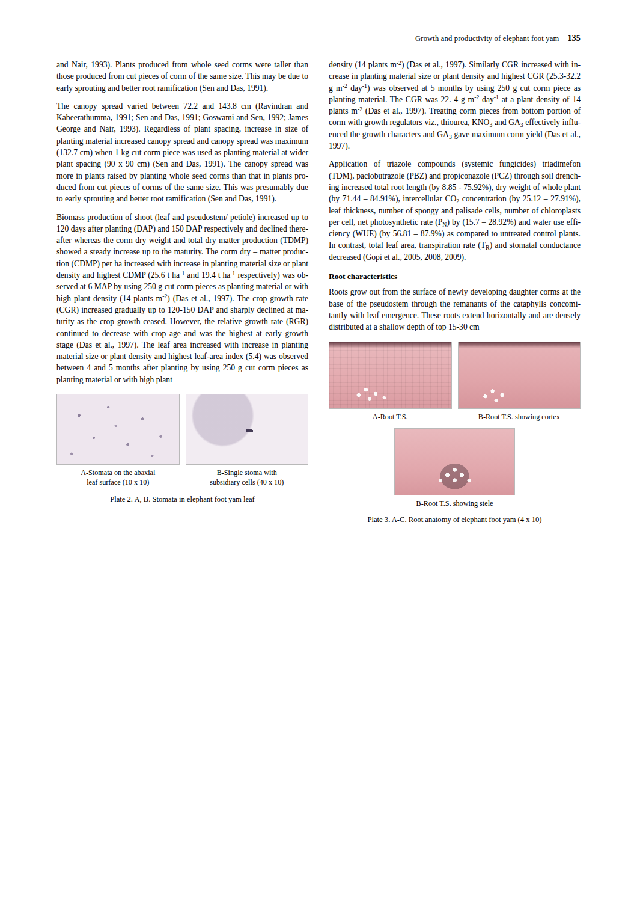Growth and productivity of elephant foot yam 135
and Nair, 1993). Plants produced from whole seed corms were taller than those produced from cut pieces of corm of the same size. This may be due to early sprouting and better root ramification (Sen and Das, 1991).
The canopy spread varied between 72.2 and 143.8 cm (Ravindran and Kabeerathumma, 1991; Sen and Das, 1991; Goswami and Sen, 1992; James George and Nair, 1993). Regardless of plant spacing, increase in size of planting material increased canopy spread and canopy spread was maximum (132.7 cm) when 1 kg cut corm piece was used as planting material at wider plant spacing (90 x 90 cm) (Sen and Das, 1991). The canopy spread was more in plants raised by planting whole seed corms than that in plants produced from cut pieces of corms of the same size. This was presumably due to early sprouting and better root ramification (Sen and Das, 1991).
Biomass production of shoot (leaf and pseudostem/ petiole) increased up to 120 days after planting (DAP) and 150 DAP respectively and declined thereafter whereas the corm dry weight and total dry matter production (TDMP) showed a steady increase up to the maturity. The corm dry – matter production (CDMP) per ha increased with increase in planting material size or plant density and highest CDMP (25.6 t ha-1 and 19.4 t ha-1 respectively) was observed at 6 MAP by using 250 g cut corm pieces as planting material or with high plant density (14 plants m-2) (Das et al., 1997). The crop growth rate (CGR) increased gradually up to 120-150 DAP and sharply declined at maturity as the crop growth ceased. However, the relative growth rate (RGR) continued to decrease with crop age and was the highest at early growth stage (Das et al., 1997). The leaf area increased with increase in planting material size or plant density and highest leaf-area index (5.4) was observed between 4 and 5 months after planting by using 250 g cut corm pieces as planting material or with high plant
A-Stomata on the abaxial
leaf surface (10 x 10)
B-Single stoma with
subsidiary cells (40 x 10)
Plate 2. A, B. Stomata in elephant foot yam leaf
density (14 plants m-2) (Das et al., 1997). Similarly CGR increased with increase in planting material size or plant density and highest CGR (25.3-32.2 g m-2 day-1) was observed at 5 months by using 250 g cut corm piece as planting material. The CGR was 22. 4 g m-2 day-1 at a plant density of 14 plants m-2 (Das et al., 1997). Treating corm pieces from bottom portion of corm with growth regulators viz., thiourea, KNO3 and GA3 effectively influenced the growth characters and GA3 gave maximum corm yield (Das et al., 1997).
Application of triazole compounds (systemic fungicides) triadimefon (TDM), paclobutrazole (PBZ) and propiconazole (PCZ) through soil drenching increased total root length (by 8.85 - 75.92%), dry weight of whole plant (by 71.44 – 84.91%), intercellular CO2 concentration (by 25.12 – 27.91%), leaf thickness, number of spongy and palisade cells, number of chloroplasts per cell, net photosynthetic rate (PN) by (15.7 – 28.92%) and water use efficiency (WUE) (by 56.81 – 87.9%) as compared to untreated control plants. In contrast, total leaf area, transpiration rate (TR) and stomatal conductance decreased (Gopi et al., 2005, 2008, 2009).
Root characteristics
Roots grow out from the surface of newly developing daughter corms at the base of the pseudostem through the remanants of the cataphylls concomitantly with leaf emergence. These roots extend horizontally and are densely distributed at a shallow depth of top 15-30 cm
A-Root T.S.
B-Root T.S. showing cortex
B-Root T.S. showing stele
Plate 3. A-C. Root anatomy of elephant foot yam (4 x 10)